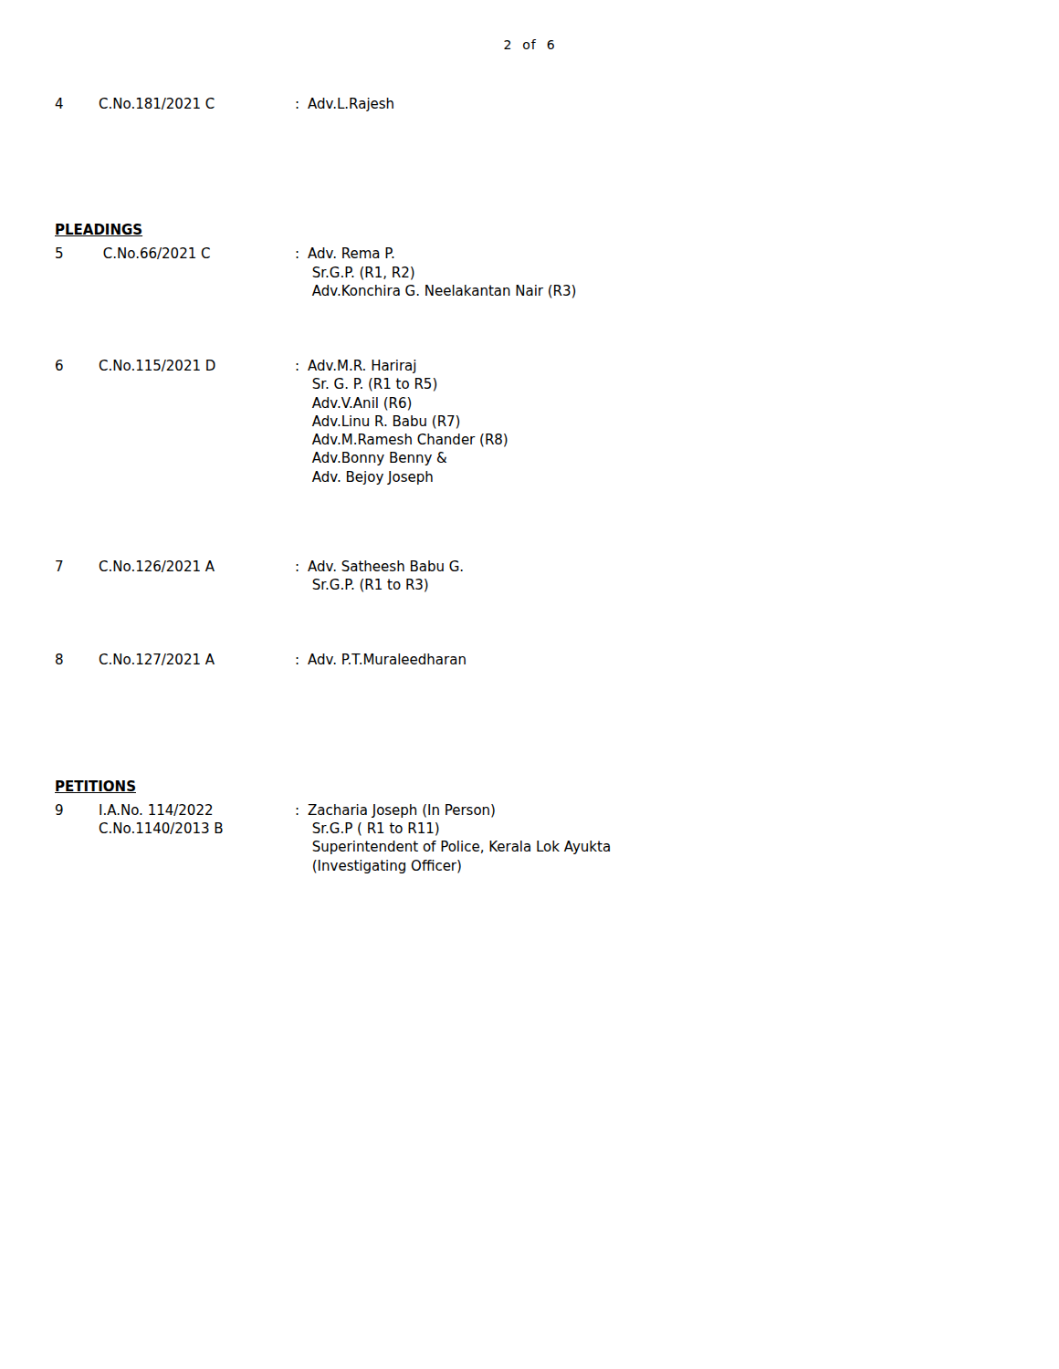2 of 6
| 4 | C.No.181/2021 C | : | Adv.L.Rajesh |
PLEADINGS
| 5 | C.No.66/2021 C | : | Adv. Rema P. Sr.G.P. (R1, R2) Adv.Konchira G. Neelakantan Nair (R3) |
| 6 | C.No.115/2021 D | : | Adv.M.R. Hariraj Sr. G. P. (R1 to R5) Adv.V.Anil (R6) Adv.Linu R. Babu (R7) Adv.M.Ramesh Chander (R8) Adv.Bonny Benny & Adv. Bejoy Joseph |
| 7 | C.No.126/2021 A | : | Adv. Satheesh Babu G. Sr.G.P. (R1 to R3) |
| 8 | C.No.127/2021 A | : | Adv. P.T.Muraleedharan |
PETITIONS
| 9 | I.A.No. 114/2022 C.No.1140/2013 B | : | Zacharia Joseph (In Person) Sr.G.P ( R1 to R11) Superintendent of Police, Kerala Lok Ayukta (Investigating Officer) |